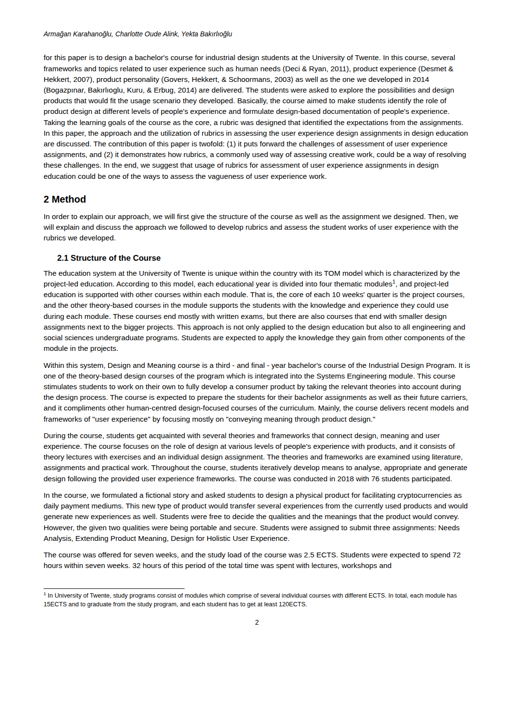Armağan Karahanoğlu, Charlotte Oude Alink, Yekta Bakırlıoğlu
for this paper is to design a bachelor's course for industrial design students at the University of Twente. In this course, several frameworks and topics related to user experience such as human needs (Deci & Ryan, 2011), product experience (Desmet & Hekkert, 2007), product personality (Govers, Hekkert, & Schoormans, 2003) as well as the one we developed in 2014 (Bogazpınar, Bakırlıoglu, Kuru, & Erbug, 2014) are delivered. The students were asked to explore the possibilities and design products that would fit the usage scenario they developed. Basically, the course aimed to make students identify the role of product design at different levels of people's experience and formulate design-based documentation of people's experience. Taking the learning goals of the course as the core, a rubric was designed that identified the expectations from the assignments. In this paper, the approach and the utilization of rubrics in assessing the user experience design assignments in design education are discussed. The contribution of this paper is twofold: (1) it puts forward the challenges of assessment of user experience assignments, and (2) it demonstrates how rubrics, a commonly used way of assessing creative work, could be a way of resolving these challenges. In the end, we suggest that usage of rubrics for assessment of user experience assignments in design education could be one of the ways to assess the vagueness of user experience work.
2 Method
In order to explain our approach, we will first give the structure of the course as well as the assignment we designed. Then, we will explain and discuss the approach we followed to develop rubrics and assess the student works of user experience with the rubrics we developed.
2.1 Structure of the Course
The education system at the University of Twente is unique within the country with its TOM model which is characterized by the project-led education. According to this model, each educational year is divided into four thematic modules1, and project-led education is supported with other courses within each module. That is, the core of each 10 weeks' quarter is the project courses, and the other theory-based courses in the module supports the students with the knowledge and experience they could use during each module. These courses end mostly with written exams, but there are also courses that end with smaller design assignments next to the bigger projects. This approach is not only applied to the design education but also to all engineering and social sciences undergraduate programs. Students are expected to apply the knowledge they gain from other components of the module in the projects.
Within this system, Design and Meaning course is a third - and final - year bachelor's course of the Industrial Design Program. It is one of the theory-based design courses of the program which is integrated into the Systems Engineering module. This course stimulates students to work on their own to fully develop a consumer product by taking the relevant theories into account during the design process. The course is expected to prepare the students for their bachelor assignments as well as their future carriers, and it compliments other human-centred design-focused courses of the curriculum. Mainly, the course delivers recent models and frameworks of "user experience" by focusing mostly on "conveying meaning through product design."
During the course, students get acquainted with several theories and frameworks that connect design, meaning and user experience. The course focuses on the role of design at various levels of people's experience with products, and it consists of theory lectures with exercises and an individual design assignment. The theories and frameworks are examined using literature, assignments and practical work. Throughout the course, students iteratively develop means to analyse, appropriate and generate design following the provided user experience frameworks. The course was conducted in 2018 with 76 students participated.
In the course, we formulated a fictional story and asked students to design a physical product for facilitating cryptocurrencies as daily payment mediums. This new type of product would transfer several experiences from the currently used products and would generate new experiences as well. Students were free to decide the qualities and the meanings that the product would convey. However, the given two qualities were being portable and secure. Students were assigned to submit three assignments: Needs Analysis, Extending Product Meaning, Design for Holistic User Experience.
The course was offered for seven weeks, and the study load of the course was 2.5 ECTS. Students were expected to spend 72 hours within seven weeks. 32 hours of this period of the total time was spent with lectures, workshops and
1 In University of Twente, study programs consist of modules which comprise of several individual courses with different ECTS. In total, each module has 15ECTS and to graduate from the study program, and each student has to get at least 120ECTS.
2